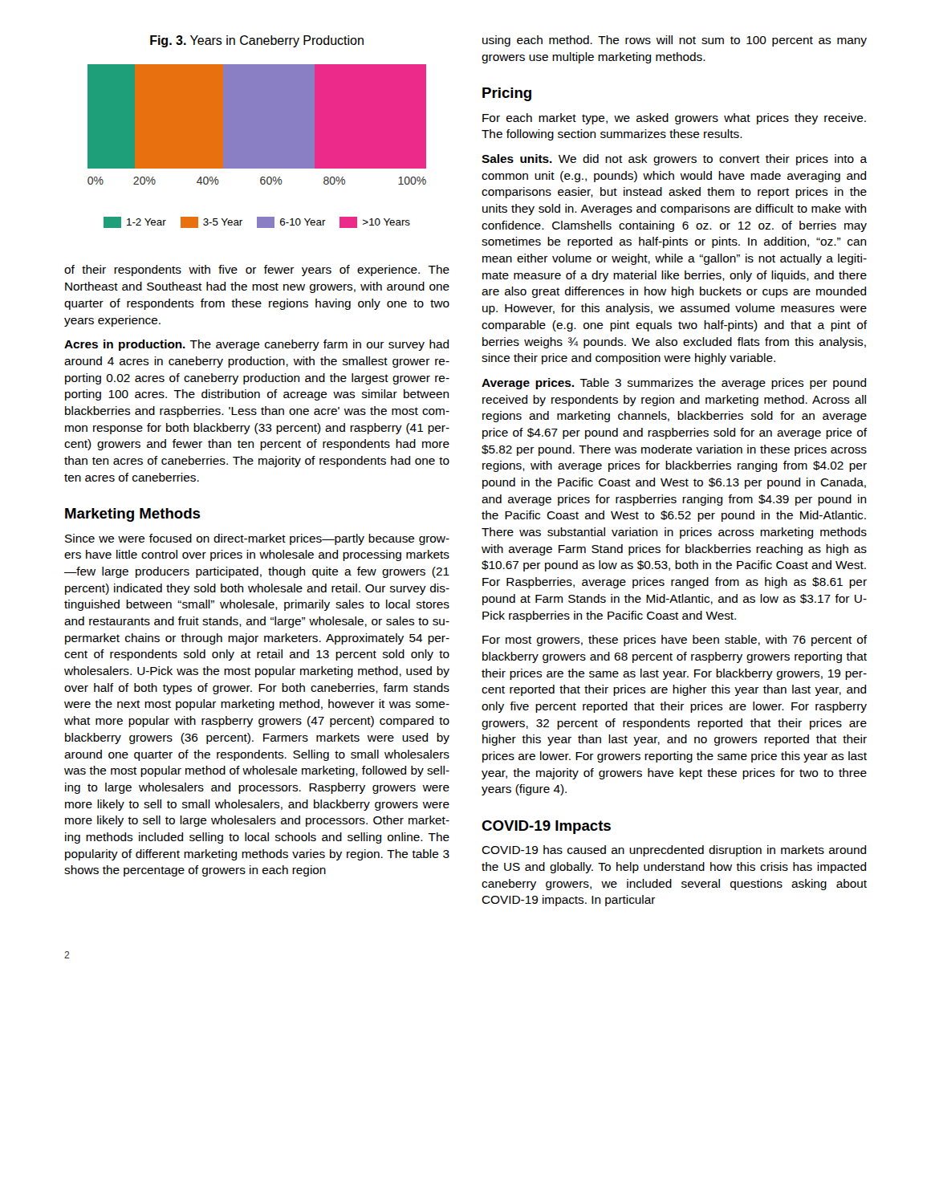Fig. 3. Years in Caneberry Production
0% 20% 40% 60% 80% 100%
1-2 Year
3-5 Year
6-10 Year
>10 Years
of their respondents with five or fewer years of experience. The Northeast and Southeast had the most new growers, with around one quarter of respondents from these regions having only one to two years experience.
Acres in production. The average caneberry farm in our survey had around 4 acres in caneberry production, with the smallest grower reporting 0.02 acres of caneberry production and the largest grower reporting 100 acres. The distribution of acreage was similar between blackberries and raspberries. 'Less than one acre' was the most common response for both blackberry (33 percent) and raspberry (41 percent) growers and fewer than ten percent of respondents had more than ten acres of caneberries. The majority of respondents had one to ten acres of caneberries.
Marketing Methods
Since we were focused on direct-market prices—partly because growers have little control over prices in wholesale and processing markets—few large producers participated, though quite a few growers (21 percent) indicated they sold both wholesale and retail. Our survey distinguished between “small” wholesale, primarily sales to local stores and restaurants and fruit stands, and “large” wholesale, or sales to supermarket chains or through major marketers. Approximately 54 percent of respondents sold only at retail and 13 percent sold only to wholesalers. U-Pick was the most popular marketing method, used by over half of both types of grower. For both caneberries, farm stands were the next most popular marketing method, however it was somewhat more popular with raspberry growers (47 percent) compared to blackberry growers (36 percent). Farmers markets were used by around one quarter of the respondents. Selling to small wholesalers was the most popular method of wholesale marketing, followed by selling to large wholesalers and processors. Raspberry growers were more likely to sell to small wholesalers, and blackberry growers were more likely to sell to large wholesalers and processors. Other marketing methods included selling to local schools and selling online. The popularity of different marketing methods varies by region. The table 3 shows the percentage of growers in each region
using each method. The rows will not sum to 100 percent as many growers use multiple marketing methods.
Pricing
For each market type, we asked growers what prices they receive. The following section summarizes these results.
Sales units. We did not ask growers to convert their prices into a common unit (e.g., pounds) which would have made averaging and comparisons easier, but instead asked them to report prices in the units they sold in. Averages and comparisons are difficult to make with confidence. Clamshells containing 6 oz. or 12 oz. of berries may sometimes be reported as half-pints or pints. In addition, “oz.” can mean either volume or weight, while a “gallon” is not actually a legitimate measure of a dry material like berries, only of liquids, and there are also great differences in how high buckets or cups are mounded up. However, for this analysis, we assumed volume measures were comparable (e.g. one pint equals two half-pints) and that a pint of berries weighs ¾ pounds. We also excluded flats from this analysis, since their price and composition were highly variable.
Average prices. Table 3 summarizes the average prices per pound received by respondents by region and marketing method. Across all regions and marketing channels, blackberries sold for an average price of $4.67 per pound and raspberries sold for an average price of $5.82 per pound. There was moderate variation in these prices across regions, with average prices for blackberries ranging from $4.02 per pound in the Pacific Coast and West to $6.13 per pound in Canada, and average prices for raspberries ranging from $4.39 per pound in the Pacific Coast and West to $6.52 per pound in the Mid-Atlantic. There was substantial variation in prices across marketing methods with average Farm Stand prices for blackberries reaching as high as $10.67 per pound as low as $0.53, both in the Pacific Coast and West. For Raspberries, average prices ranged from as high as $8.61 per pound at Farm Stands in the Mid-Atlantic, and as low as $3.17 for U-Pick raspberries in the Pacific Coast and West.
For most growers, these prices have been stable, with 76 percent of blackberry growers and 68 percent of raspberry growers reporting that their prices are the same as last year. For blackberry growers, 19 percent reported that their prices are higher this year than last year, and only five percent reported that their prices are lower. For raspberry growers, 32 percent of respondents reported that their prices are higher this year than last year, and no growers reported that their prices are lower. For growers reporting the same price this year as last year, the majority of growers have kept these prices for two to three years (figure 4).
COVID-19 Impacts
COVID-19 has caused an unprecdented disruption in markets around the US and globally. To help understand how this crisis has impacted caneberry growers, we included several questions asking about COVID-19 impacts. In particular
2